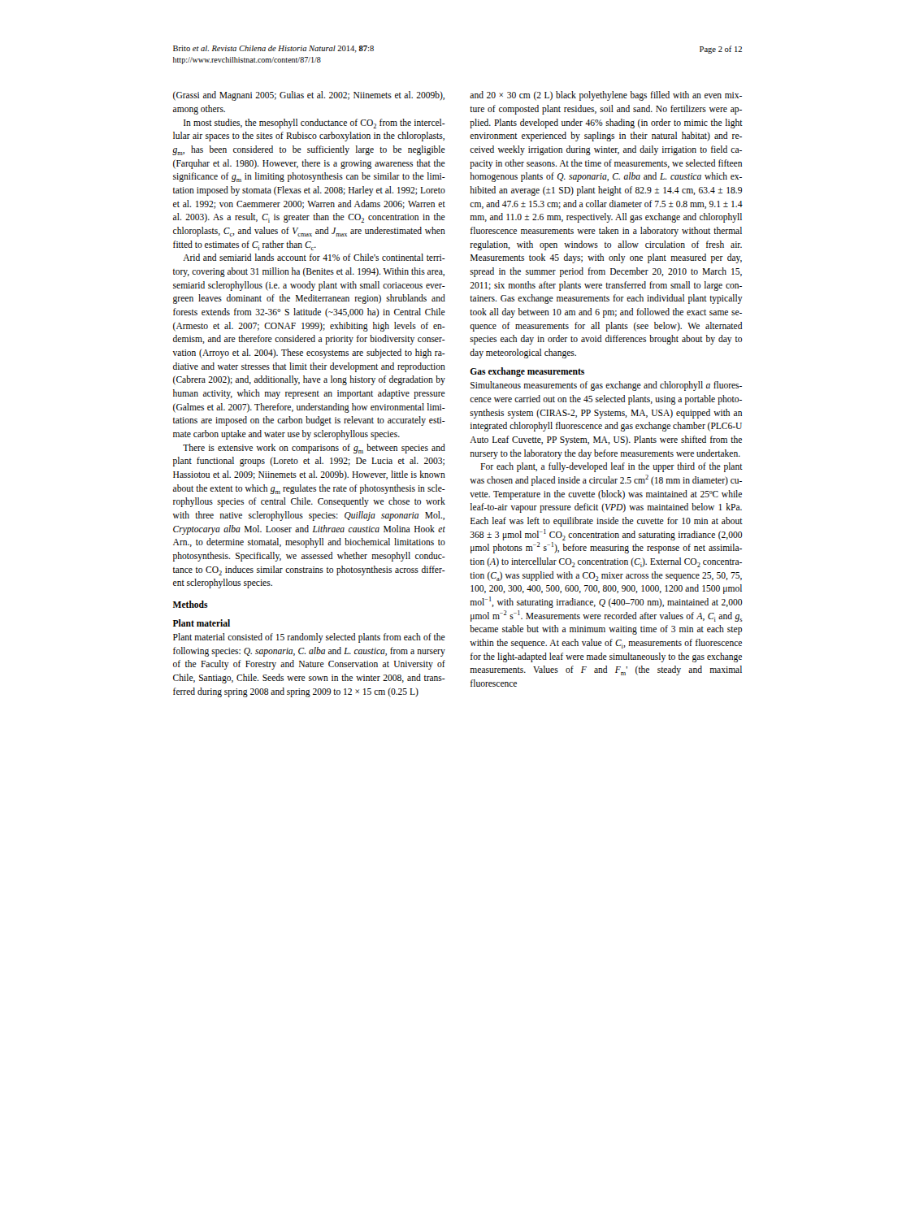Brito et al. Revista Chilena de Historia Natural 2014, 87:8
http://www.revchilhistnat.com/content/87/1/8
Page 2 of 12
(Grassi and Magnani 2005; Gulias et al. 2002; Niinemets et al. 2009b), among others.
In most studies, the mesophyll conductance of CO2 from the intercellular air spaces to the sites of Rubisco carboxylation in the chloroplasts, gm, has been considered to be sufficiently large to be negligible (Farquhar et al. 1980). However, there is a growing awareness that the significance of gm in limiting photosynthesis can be similar to the limitation imposed by stomata (Flexas et al. 2008; Harley et al. 1992; Loreto et al. 1992; von Caemmerer 2000; Warren and Adams 2006; Warren et al. 2003). As a result, Ci is greater than the CO2 concentration in the chloroplasts, Cc, and values of Vcmax and Jmax are underestimated when fitted to estimates of Ci rather than Cc.
Arid and semiarid lands account for 41% of Chile's continental territory, covering about 31 million ha (Benites et al. 1994). Within this area, semiarid sclerophyllous (i.e. a woody plant with small coriaceous evergreen leaves dominant of the Mediterranean region) shrublands and forests extends from 32-36° S latitude (~345,000 ha) in Central Chile (Armesto et al. 2007; CONAF 1999); exhibiting high levels of endemism, and are therefore considered a priority for biodiversity conservation (Arroyo et al. 2004). These ecosystems are subjected to high radiative and water stresses that limit their development and reproduction (Cabrera 2002); and, additionally, have a long history of degradation by human activity, which may represent an important adaptive pressure (Galmes et al. 2007). Therefore, understanding how environmental limitations are imposed on the carbon budget is relevant to accurately estimate carbon uptake and water use by sclerophyllous species.
There is extensive work on comparisons of gm between species and plant functional groups (Loreto et al. 1992; De Lucia et al. 2003; Hassiotou et al. 2009; Niinemets et al. 2009b). However, little is known about the extent to which gm regulates the rate of photosynthesis in sclerophyllous species of central Chile. Consequently we chose to work with three native sclerophyllous species: Quillaja saponaria Mol., Cryptocarya alba Mol. Looser and Lithraea caustica Molina Hook et Arn., to determine stomatal, mesophyll and biochemical limitations to photosynthesis. Specifically, we assessed whether mesophyll conductance to CO2 induces similar constrains to photosynthesis across different sclerophyllous species.
Methods
Plant material
Plant material consisted of 15 randomly selected plants from each of the following species: Q. saponaria, C. alba and L. caustica, from a nursery of the Faculty of Forestry and Nature Conservation at University of Chile, Santiago, Chile. Seeds were sown in the winter 2008, and transferred during spring 2008 and spring 2009 to 12 × 15 cm (0.25 L)
and 20 × 30 cm (2 L) black polyethylene bags filled with an even mixture of composted plant residues, soil and sand. No fertilizers were applied. Plants developed under 46% shading (in order to mimic the light environment experienced by saplings in their natural habitat) and received weekly irrigation during winter, and daily irrigation to field capacity in other seasons. At the time of measurements, we selected fifteen homogenous plants of Q. saponaria, C. alba and L. caustica which exhibited an average (±1 SD) plant height of 82.9 ± 14.4 cm, 63.4 ± 18.9 cm, and 47.6 ± 15.3 cm; and a collar diameter of 7.5 ± 0.8 mm, 9.1 ± 1.4 mm, and 11.0 ± 2.6 mm, respectively. All gas exchange and chlorophyll fluorescence measurements were taken in a laboratory without thermal regulation, with open windows to allow circulation of fresh air. Measurements took 45 days; with only one plant measured per day, spread in the summer period from December 20, 2010 to March 15, 2011; six months after plants were transferred from small to large containers. Gas exchange measurements for each individual plant typically took all day between 10 am and 6 pm; and followed the exact same sequence of measurements for all plants (see below). We alternated species each day in order to avoid differences brought about by day to day meteorological changes.
Gas exchange measurements
Simultaneous measurements of gas exchange and chlorophyll a fluorescence were carried out on the 45 selected plants, using a portable photosynthesis system (CIRAS-2, PP Systems, MA, USA) equipped with an integrated chlorophyll fluorescence and gas exchange chamber (PLC6-U Auto Leaf Cuvette, PP System, MA, US). Plants were shifted from the nursery to the laboratory the day before measurements were undertaken.
For each plant, a fully-developed leaf in the upper third of the plant was chosen and placed inside a circular 2.5 cm2 (18 mm in diameter) cuvette. Temperature in the cuvette (block) was maintained at 25ºC while leaf-to-air vapour pressure deficit (VPD) was maintained below 1 kPa. Each leaf was left to equilibrate inside the cuvette for 10 min at about 368 ± 3 μmol mol−1 CO2 concentration and saturating irradiance (2,000 μmol photons m−2 s−1), before measuring the response of net assimilation (A) to intercellular CO2 concentration (Ci). External CO2 concentration (Ca) was supplied with a CO2 mixer across the sequence 25, 50, 75, 100, 200, 300, 400, 500, 600, 700, 800, 900, 1000, 1200 and 1500 μmol mol−1, with saturating irradiance, Q (400–700 nm), maintained at 2,000 μmol m−2 s−1. Measurements were recorded after values of A, Ci and gs became stable but with a minimum waiting time of 3 min at each step within the sequence. At each value of Ci, measurements of fluorescence for the light-adapted leaf were made simultaneously to the gas exchange measurements. Values of F and Fm' (the steady and maximal fluorescence